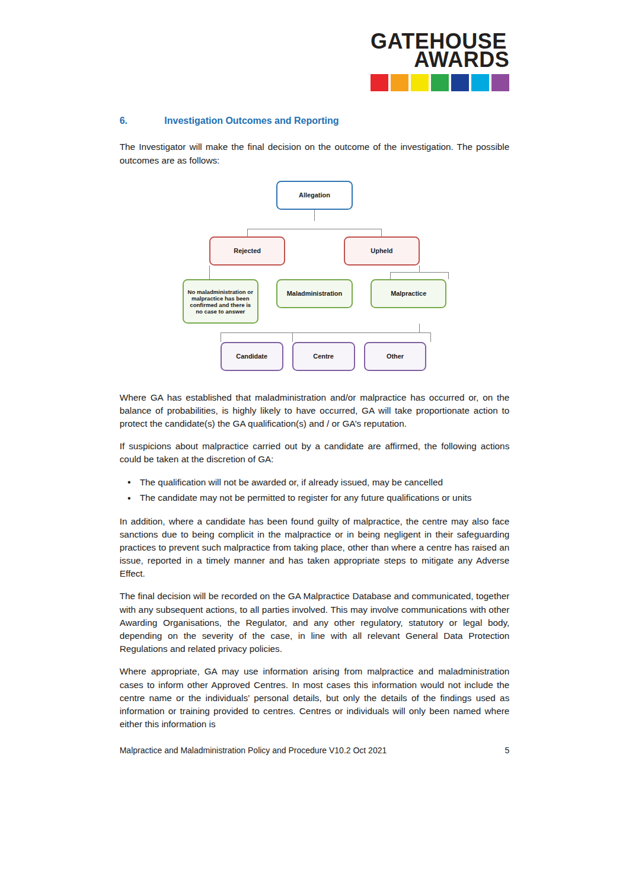GATEHOUSE
AWARDS
6. Investigation Outcomes and Reporting
The Investigator will make the final decision on the outcome of the investigation. The possible outcomes are as follows:
Allegation
Rejected
Upheld
No maladministration or malpractice has been confirmed and there is no case to answer
Maladministration
Malpractice
Candidate
Centre
Other
Where GA has established that maladministration and/or malpractice has occurred or, on the balance of probabilities, is highly likely to have occurred, GA will take proportionate action to protect the candidate(s) the GA qualification(s) and / or GA’s reputation.
If suspicions about malpractice carried out by a candidate are affirmed, the following actions could be taken at the discretion of GA:
The qualification will not be awarded or, if already issued, may be cancelled
The candidate may not be permitted to register for any future qualifications or units
In addition, where a candidate has been found guilty of malpractice, the centre may also face sanctions due to being complicit in the malpractice or in being negligent in their safeguarding practices to prevent such malpractice from taking place, other than where a centre has raised an issue, reported in a timely manner and has taken appropriate steps to mitigate any Adverse Effect.
The final decision will be recorded on the GA Malpractice Database and communicated, together with any subsequent actions, to all parties involved. This may involve communications with other Awarding Organisations, the Regulator, and any other regulatory, statutory or legal body, depending on the severity of the case, in line with all relevant General Data Protection Regulations and related privacy policies.
Where appropriate, GA may use information arising from malpractice and maladministration cases to inform other Approved Centres. In most cases this information would not include the centre name or the individuals’ personal details, but only the details of the findings used as information or training provided to centres. Centres or individuals will only been named where either this information is
Malpractice and Maladministration Policy and Procedure V10.2 Oct 2021 5